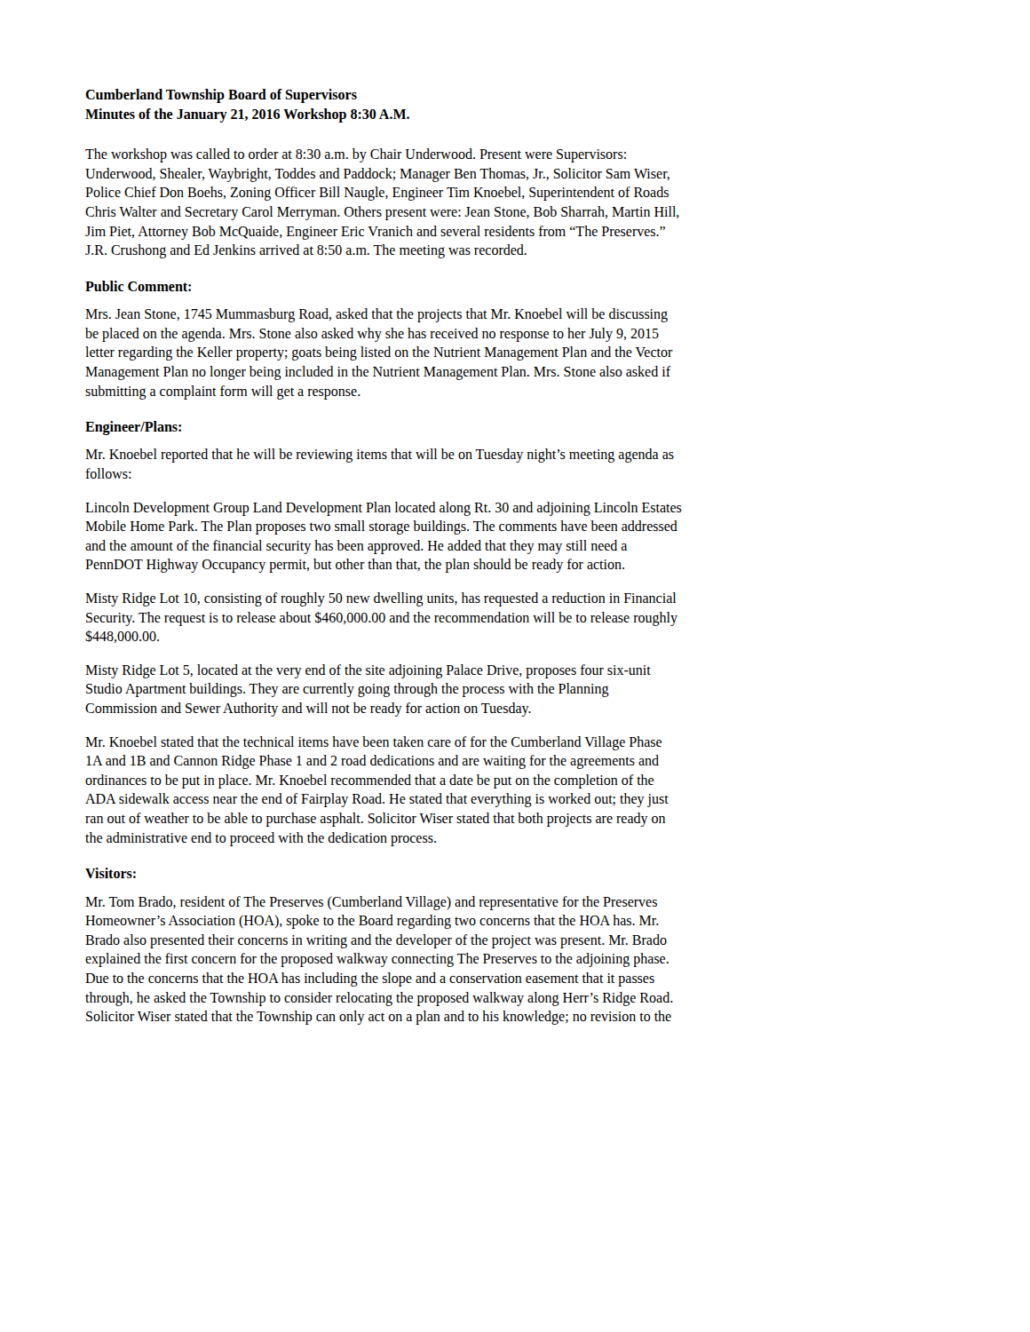Cumberland Township Board of Supervisors
Minutes of the January 21, 2016 Workshop 8:30 A.M.
The workshop was called to order at 8:30 a.m. by Chair Underwood. Present were Supervisors: Underwood, Shealer, Waybright, Toddes and Paddock; Manager Ben Thomas, Jr., Solicitor Sam Wiser, Police Chief Don Boehs, Zoning Officer Bill Naugle, Engineer Tim Knoebel, Superintendent of Roads Chris Walter and Secretary Carol Merryman. Others present were: Jean Stone, Bob Sharrah, Martin Hill, Jim Piet, Attorney Bob McQuaide, Engineer Eric Vranich and several residents from “The Preserves.” J.R. Crushong and Ed Jenkins arrived at 8:50 a.m. The meeting was recorded.
Public Comment:
Mrs. Jean Stone, 1745 Mummasburg Road, asked that the projects that Mr. Knoebel will be discussing be placed on the agenda. Mrs. Stone also asked why she has received no response to her July 9, 2015 letter regarding the Keller property; goats being listed on the Nutrient Management Plan and the Vector Management Plan no longer being included in the Nutrient Management Plan. Mrs. Stone also asked if submitting a complaint form will get a response.
Engineer/Plans:
Mr. Knoebel reported that he will be reviewing items that will be on Tuesday night’s meeting agenda as follows:
Lincoln Development Group Land Development Plan located along Rt. 30 and adjoining Lincoln Estates Mobile Home Park. The Plan proposes two small storage buildings. The comments have been addressed and the amount of the financial security has been approved. He added that they may still need a PennDOT Highway Occupancy permit, but other than that, the plan should be ready for action.
Misty Ridge Lot 10, consisting of roughly 50 new dwelling units, has requested a reduction in Financial Security. The request is to release about $460,000.00 and the recommendation will be to release roughly $448,000.00.
Misty Ridge Lot 5, located at the very end of the site adjoining Palace Drive, proposes four six-unit Studio Apartment buildings. They are currently going through the process with the Planning Commission and Sewer Authority and will not be ready for action on Tuesday.
Mr. Knoebel stated that the technical items have been taken care of for the Cumberland Village Phase 1A and 1B and Cannon Ridge Phase 1 and 2 road dedications and are waiting for the agreements and ordinances to be put in place. Mr. Knoebel recommended that a date be put on the completion of the ADA sidewalk access near the end of Fairplay Road. He stated that everything is worked out; they just ran out of weather to be able to purchase asphalt. Solicitor Wiser stated that both projects are ready on the administrative end to proceed with the dedication process.
Visitors:
Mr. Tom Brado, resident of The Preserves (Cumberland Village) and representative for the Preserves Homeowner’s Association (HOA), spoke to the Board regarding two concerns that the HOA has. Mr. Brado also presented their concerns in writing and the developer of the project was present. Mr. Brado explained the first concern for the proposed walkway connecting The Preserves to the adjoining phase. Due to the concerns that the HOA has including the slope and a conservation easement that it passes through, he asked the Township to consider relocating the proposed walkway along Herr’s Ridge Road. Solicitor Wiser stated that the Township can only act on a plan and to his knowledge; no revision to the